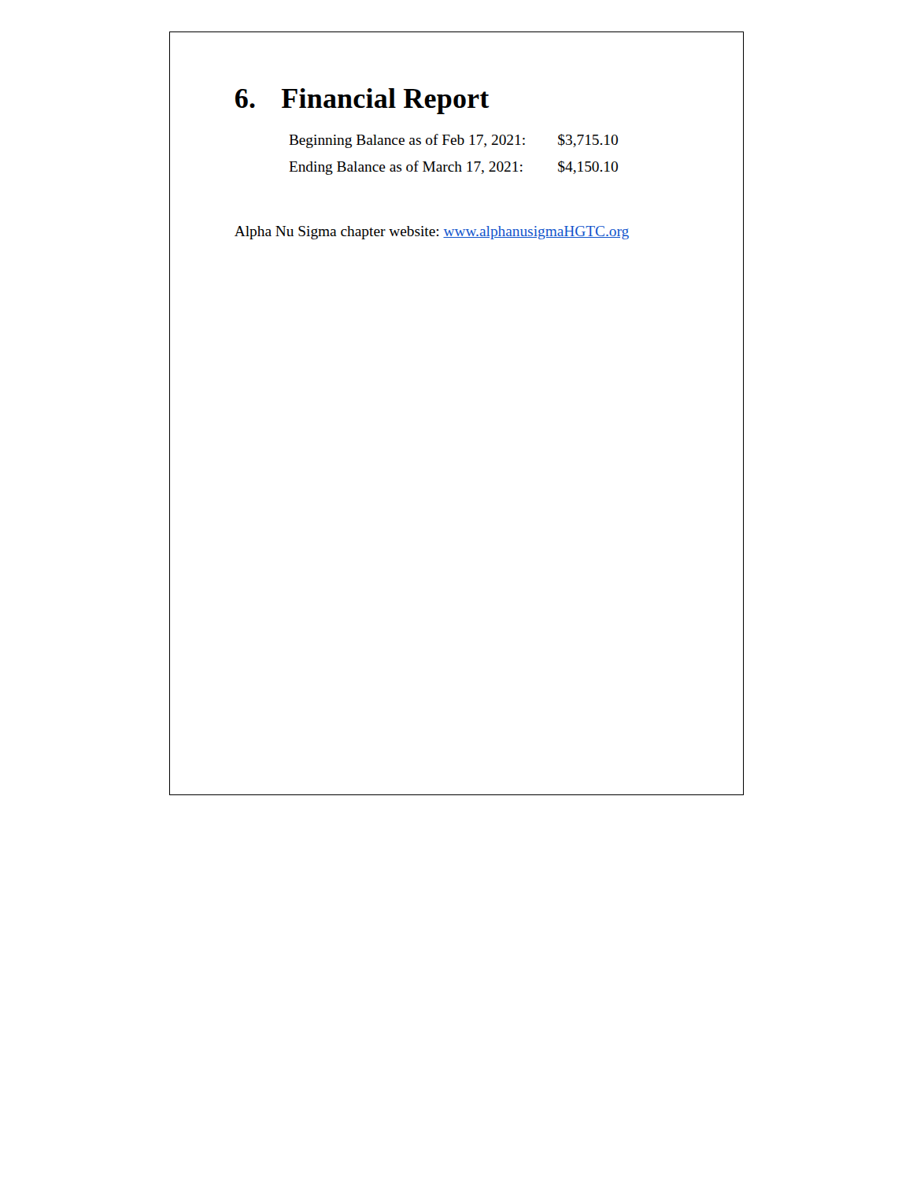6. Financial Report
| Beginning Balance as of Feb 17, 2021: | $3,715.10 |
| Ending Balance as of March 17, 2021: | $4,150.10 |
Alpha Nu Sigma chapter website: www.alphanusigmaHGTC.org